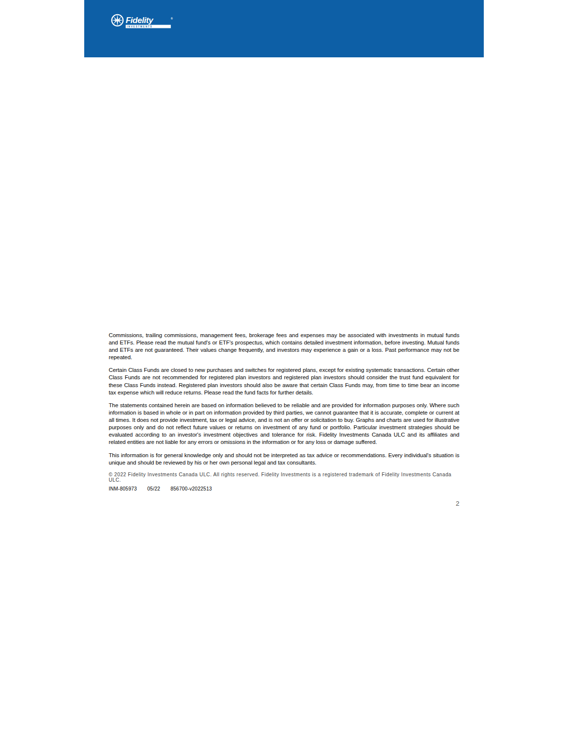Fidelity ® INVESTMENTS
Commissions, trailing commissions, management fees, brokerage fees and expenses may be associated with investments in mutual funds and ETFs. Please read the mutual fund's or ETF's prospectus, which contains detailed investment information, before investing. Mutual funds and ETFs are not guaranteed. Their values change frequently, and investors may experience a gain or a loss. Past performance may not be repeated.
Certain Class Funds are closed to new purchases and switches for registered plans, except for existing systematic transactions. Certain other Class Funds are not recommended for registered plan investors and registered plan investors should consider the trust fund equivalent for these Class Funds instead. Registered plan investors should also be aware that certain Class Funds may, from time to time bear an income tax expense which will reduce returns. Please read the fund facts for further details.
The statements contained herein are based on information believed to be reliable and are provided for information purposes only. Where such information is based in whole or in part on information provided by third parties, we cannot guarantee that it is accurate, complete or current at all times. It does not provide investment, tax or legal advice, and is not an offer or solicitation to buy. Graphs and charts are used for illustrative purposes only and do not reflect future values or returns on investment of any fund or portfolio. Particular investment strategies should be evaluated according to an investor's investment objectives and tolerance for risk. Fidelity Investments Canada ULC and its affiliates and related entities are not liable for any errors or omissions in the information or for any loss or damage suffered.
This information is for general knowledge only and should not be interpreted as tax advice or recommendations. Every individual's situation is unique and should be reviewed by his or her own personal legal and tax consultants.
© 2022 Fidelity Investments Canada ULC. All rights reserved. Fidelity Investments is a registered trademark of Fidelity Investments Canada ULC.
INM-805973 05/22 856700-v2022513
2